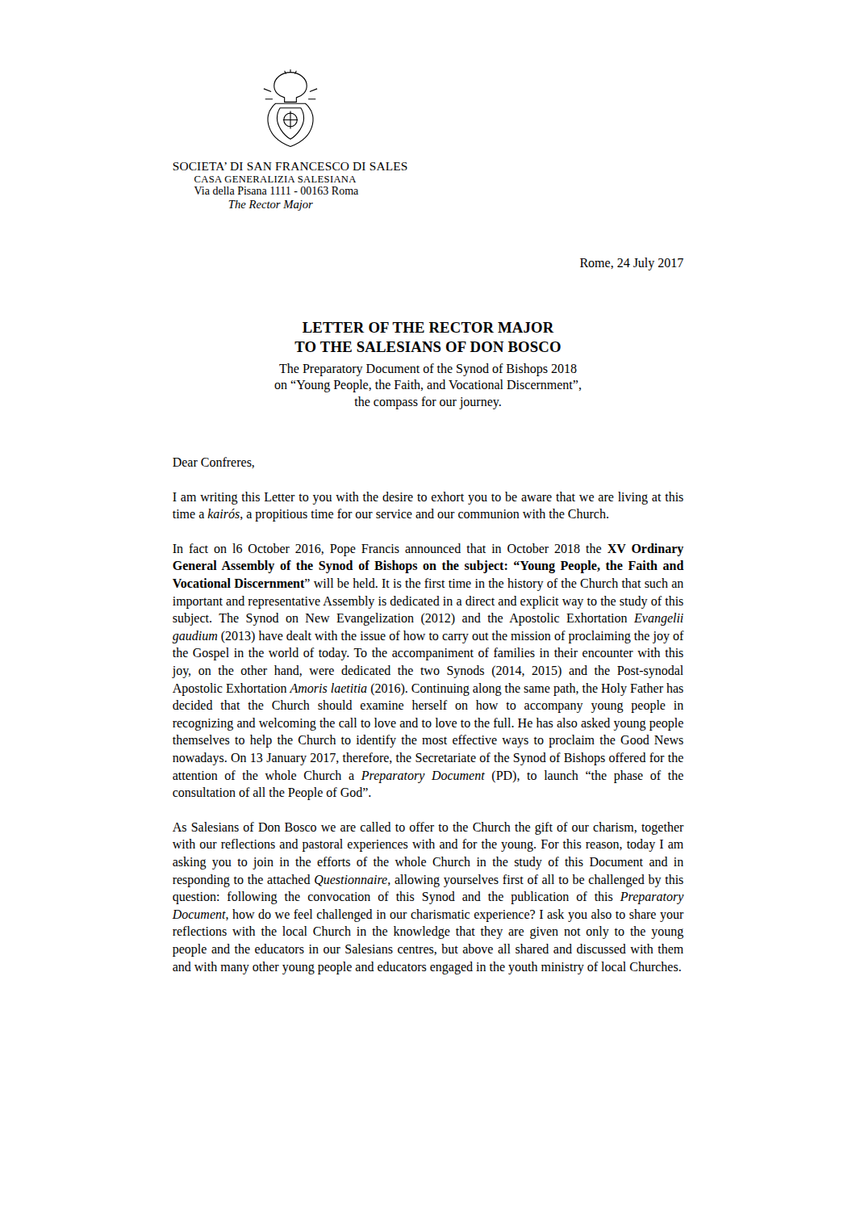SOCIETA’ DI SAN FRANCESCO DI SALES
CASA GENERALIZIA SALESIANA
Via della Pisana 1111 - 00163 Roma
The Rector Major
Rome, 24 July 2017
LETTER OF THE RECTOR MAJOR
TO THE SALESIANS OF DON BOSCO
The Preparatory Document of the Synod of Bishops 2018
on “Young People, the Faith, and Vocational Discernment”,
the compass for our journey.
Dear Confreres,
I am writing this Letter to you with the desire to exhort you to be aware that we are living at this time a kairós, a propitious time for our service and our communion with the Church.
In fact on l6 October 2016, Pope Francis announced that in October 2018 the XV Ordinary General Assembly of the Synod of Bishops on the subject: “Young People, the Faith and Vocational Discernment” will be held. It is the first time in the history of the Church that such an important and representative Assembly is dedicated in a direct and explicit way to the study of this subject. The Synod on New Evangelization (2012) and the Apostolic Exhortation Evangelii gaudium (2013) have dealt with the issue of how to carry out the mission of proclaiming the joy of the Gospel in the world of today. To the accompaniment of families in their encounter with this joy, on the other hand, were dedicated the two Synods (2014, 2015) and the Post-synodal Apostolic Exhortation Amoris laetitia (2016). Continuing along the same path, the Holy Father has decided that the Church should examine herself on how to accompany young people in recognizing and welcoming the call to love and to love to the full. He has also asked young people themselves to help the Church to identify the most effective ways to proclaim the Good News nowadays. On 13 January 2017, therefore, the Secretariate of the Synod of Bishops offered for the attention of the whole Church a Preparatory Document (PD), to launch “the phase of the consultation of all the People of God”.
As Salesians of Don Bosco we are called to offer to the Church the gift of our charism, together with our reflections and pastoral experiences with and for the young. For this reason, today I am asking you to join in the efforts of the whole Church in the study of this Document and in responding to the attached Questionnaire, allowing yourselves first of all to be challenged by this question: following the convocation of this Synod and the publication of this Preparatory Document, how do we feel challenged in our charismatic experience? I ask you also to share your reflections with the local Church in the knowledge that they are given not only to the young people and the educators in our Salesians centres, but above all shared and discussed with them and with many other young people and educators engaged in the youth ministry of local Churches.